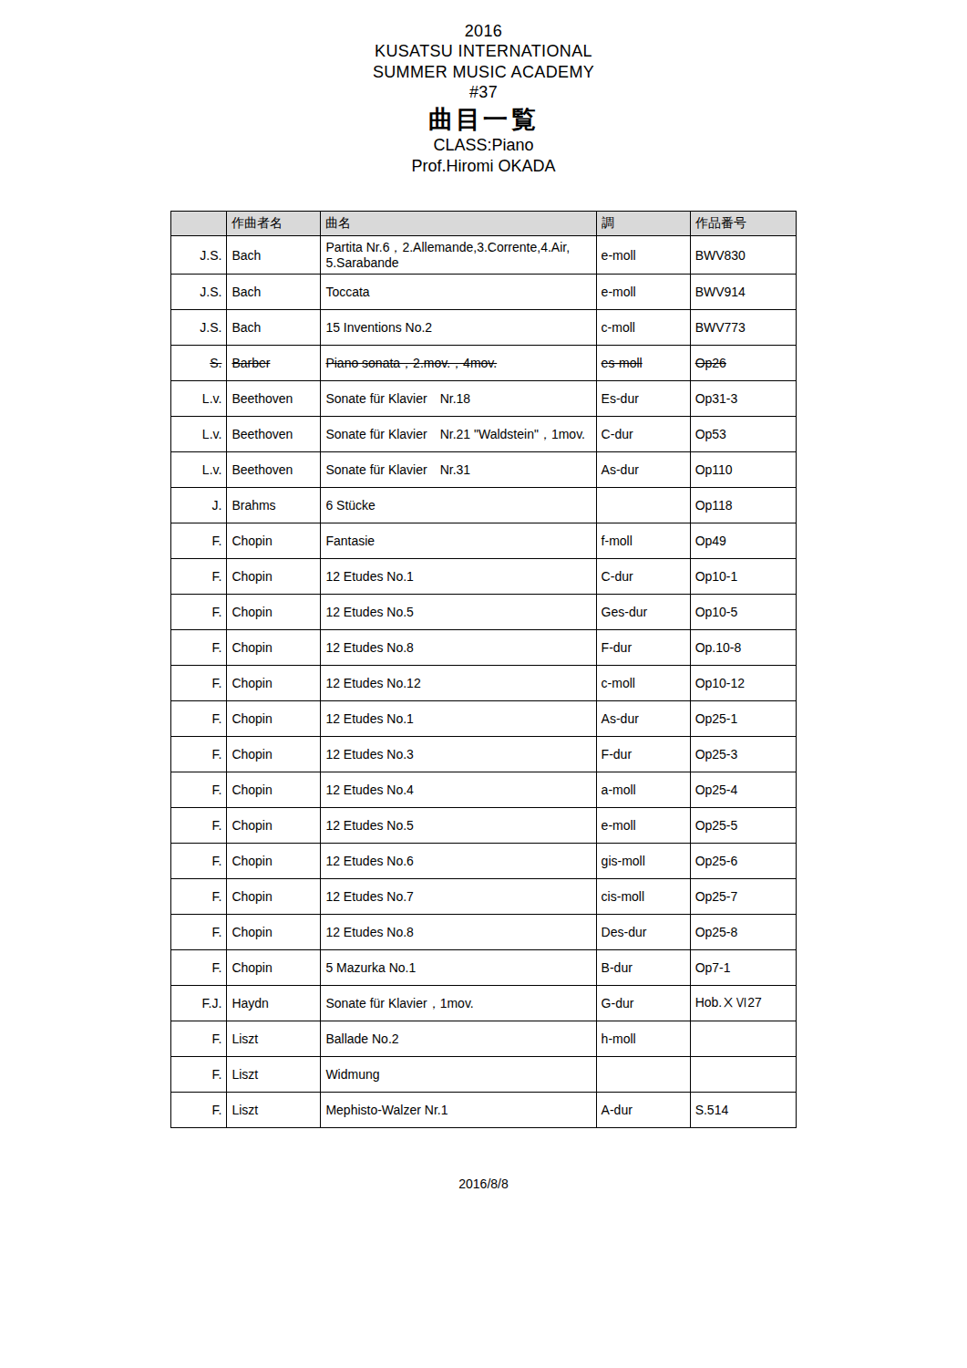2016
KUSATSU INTERNATIONAL
SUMMER MUSIC ACADEMY
#37
曲目一覧
CLASS:Piano
Prof.Hiromi OKADA
| | 作曲者名 | 曲名 | 調 | 作品番号 |
| --- | --- | --- | --- | --- |
| J.S. | Bach | Partita Nr.6，2.Allemande,3.Corrente,4.Air, 5.Sarabande | e-moll | BWV830 |
| J.S. | Bach | Toccata | e-moll | BWV914 |
| J.S. | Bach | 15 Inventions No.2 | c-moll | BWV773 |
| S. | Barber | Piano sonata，2.mov.，4mov. | es-moll | Op26 |
| L.v. | Beethoven | Sonate für Klavier Nr.18 | Es-dur | Op31-3 |
| L.v. | Beethoven | Sonate für Klavier Nr.21 "Waldstein"，1mov. | C-dur | Op53 |
| L.v. | Beethoven | Sonate für Klavier Nr.31 | As-dur | Op110 |
| J. | Brahms | 6 Stücke | | Op118 |
| F. | Chopin | Fantasie | f-moll | Op49 |
| F. | Chopin | 12 Etudes No.1 | C-dur | Op10-1 |
| F. | Chopin | 12 Etudes No.5 | Ges-dur | Op10-5 |
| F. | Chopin | 12 Etudes No.8 | F-dur | Op.10-8 |
| F. | Chopin | 12 Etudes No.12 | c-moll | Op10-12 |
| F. | Chopin | 12 Etudes No.1 | As-dur | Op25-1 |
| F. | Chopin | 12 Etudes No.3 | F-dur | Op25-3 |
| F. | Chopin | 12 Etudes No.4 | a-moll | Op25-4 |
| F. | Chopin | 12 Etudes No.5 | e-moll | Op25-5 |
| F. | Chopin | 12 Etudes No.6 | gis-moll | Op25-6 |
| F. | Chopin | 12 Etudes No.7 | cis-moll | Op25-7 |
| F. | Chopin | 12 Etudes No.8 | Des-dur | Op25-8 |
| F. | Chopin | 5 Mazurka No.1 | B-dur | Op7-1 |
| F.J. | Haydn | Sonate für Klavier，1mov. | G-dur | Hob.ⅩⅥ27 |
| F. | Liszt | Ballade No.2 | h-moll | |
| F. | Liszt | Widmung | | |
| F. | Liszt | Mephisto-Walzer Nr.1 | A-dur | S.514 |
2016/8/8